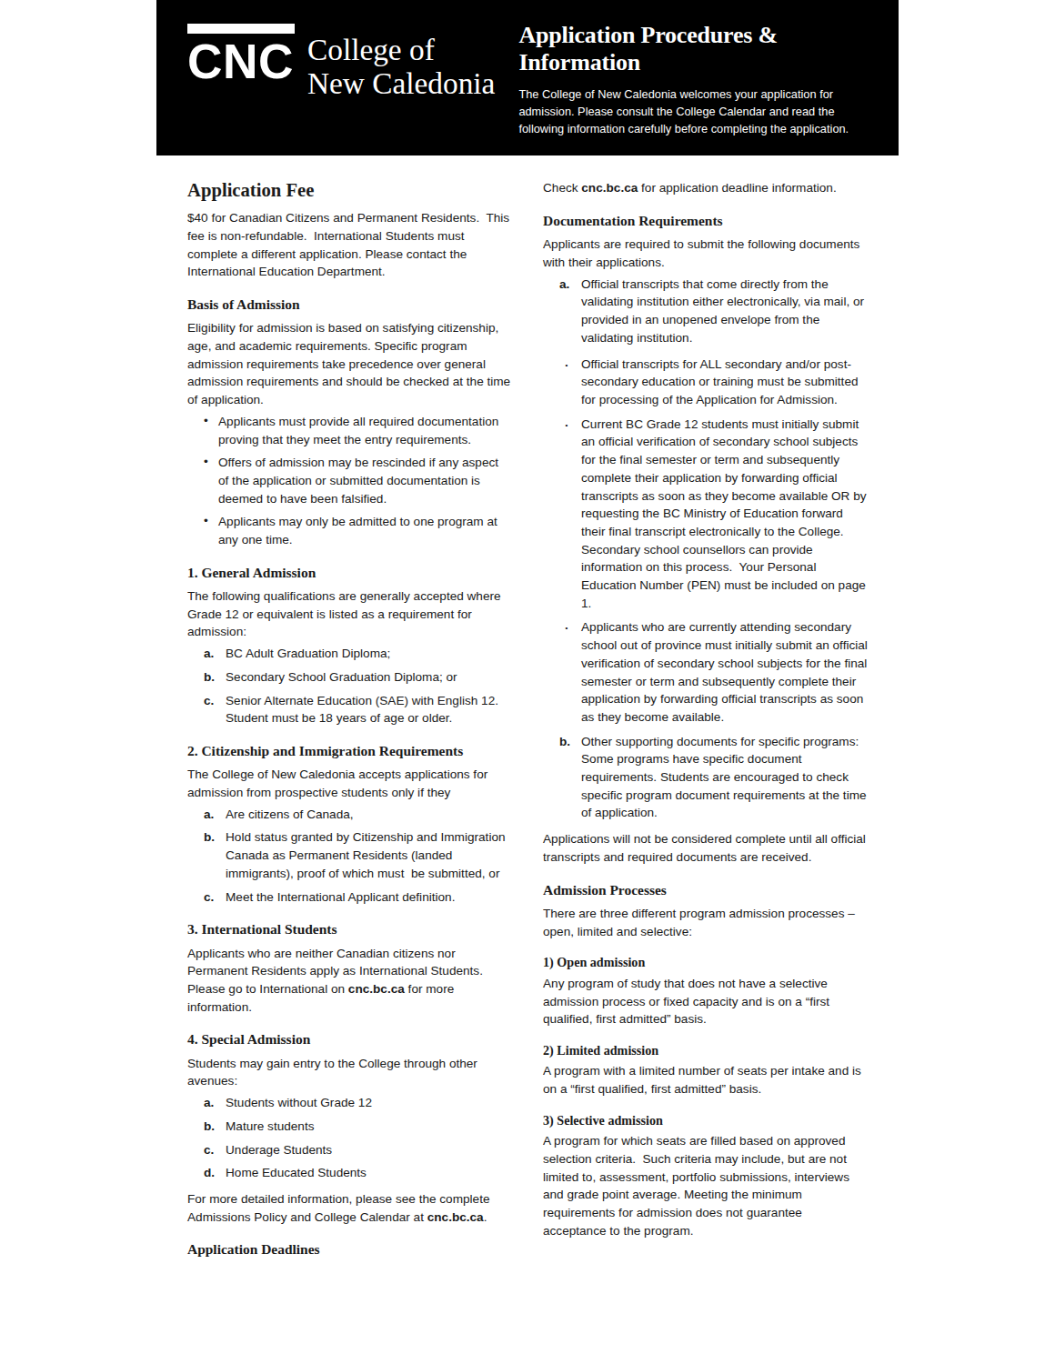CNC
College of
New Caledonia
Application Procedures & Information
The College of New Caledonia welcomes your application for admission. Please consult the College Calendar and read the following information carefully before completing the application.
Application Fee
$40 for Canadian Citizens and Permanent Residents. This fee is non-refundable. International Students must complete a different application. Please contact the International Education Department.
Basis of Admission
Eligibility for admission is based on satisfying citizenship, age, and academic requirements. Specific program admission requirements take precedence over general admission requirements and should be checked at the time of application.
Applicants must provide all required documentation proving that they meet the entry requirements.
Offers of admission may be rescinded if any aspect of the application or submitted documentation is deemed to have been falsified.
Applicants may only be admitted to one program at any one time.
1. General Admission
The following qualifications are generally accepted where Grade 12 or equivalent is listed as a requirement for admission:
BC Adult Graduation Diploma;
Secondary School Graduation Diploma; or
Senior Alternate Education (SAE) with English 12. Student must be 18 years of age or older.
2. Citizenship and Immigration Requirements
The College of New Caledonia accepts applications for admission from prospective students only if they
Are citizens of Canada,
Hold status granted by Citizenship and Immigration Canada as Permanent Residents (landed immigrants), proof of which must be submitted, or
Meet the International Applicant definition.
3. International Students
Applicants who are neither Canadian citizens nor Permanent Residents apply as International Students. Please go to International on cnc.bc.ca for more information.
4. Special Admission
Students may gain entry to the College through other avenues:
Students without Grade 12
Mature students
Underage Students
Home Educated Students
For more detailed information, please see the complete Admissions Policy and College Calendar at cnc.bc.ca.
Application Deadlines
Check cnc.bc.ca for application deadline information.
Documentation Requirements
Applicants are required to submit the following documents with their applications.
a. Official transcripts that come directly from the validating institution either electronically, via mail, or provided in an unopened envelope from the validating institution.
Official transcripts for ALL secondary and/or post-secondary education or training must be submitted for processing of the Application for Admission.
Current BC Grade 12 students must initially submit an official verification of secondary school subjects for the final semester or term and subsequently complete their application by forwarding official transcripts as soon as they become available OR by requesting the BC Ministry of Education forward their final transcript electronically to the College. Secondary school counsellors can provide information on this process. Your Personal Education Number (PEN) must be included on page 1.
Applicants who are currently attending secondary school out of province must initially submit an official verification of secondary school subjects for the final semester or term and subsequently complete their application by forwarding official transcripts as soon as they become available.
b. Other supporting documents for specific programs: Some programs have specific document requirements. Students are encouraged to check specific program document requirements at the time of application.
Applications will not be considered complete until all official transcripts and required documents are received.
Admission Processes
There are three different program admission processes – open, limited and selective:
1) Open admission
Any program of study that does not have a selective admission process or fixed capacity and is on a “first qualified, first admitted” basis.
2) Limited admission
A program with a limited number of seats per intake and is on a “first qualified, first admitted” basis.
3) Selective admission
A program for which seats are filled based on approved selection criteria. Such criteria may include, but are not limited to, assessment, portfolio submissions, interviews and grade point average. Meeting the minimum requirements for admission does not guarantee acceptance to the program.